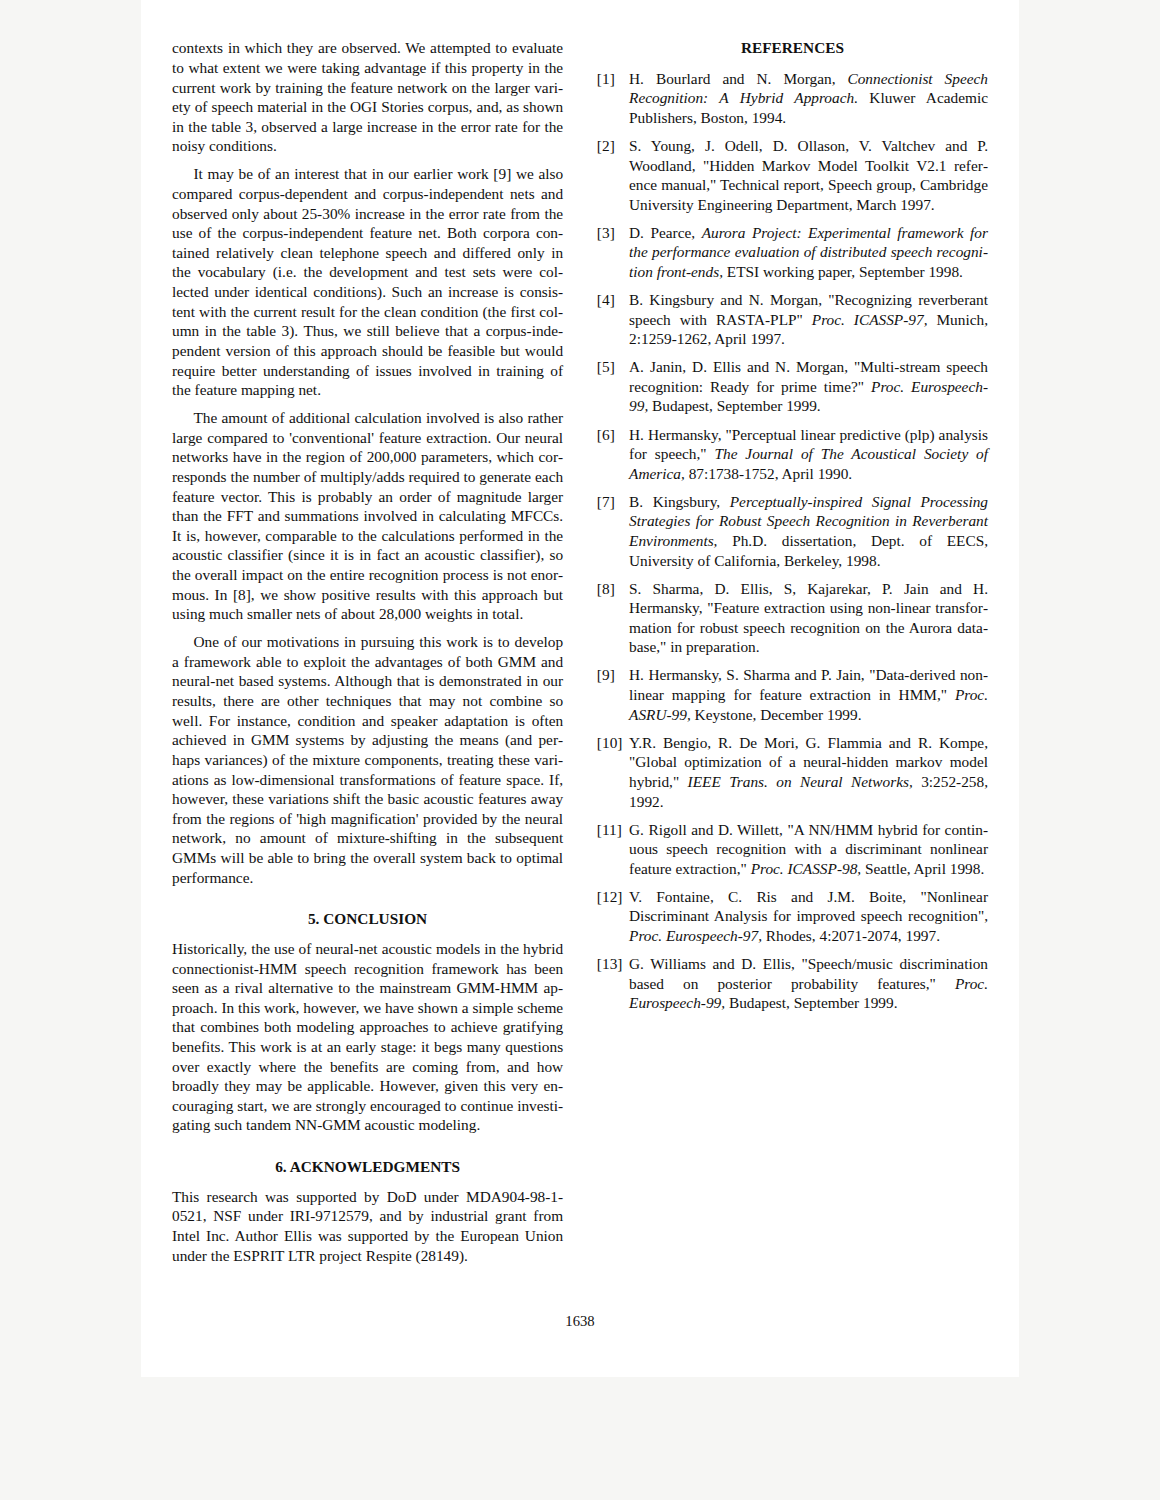contexts in which they are observed. We attempted to evaluate to what extent we were taking advantage if this property in the current work by training the feature network on the larger variety of speech material in the OGI Stories corpus, and, as shown in the table 3, observed a large increase in the error rate for the noisy conditions.
It may be of an interest that in our earlier work [9] we also compared corpus-dependent and corpus-independent nets and observed only about 25-30% increase in the error rate from the use of the corpus-independent feature net. Both corpora contained relatively clean telephone speech and differed only in the vocabulary (i.e. the development and test sets were collected under identical conditions). Such an increase is consistent with the current result for the clean condition (the first column in the table 3). Thus, we still believe that a corpus-independent version of this approach should be feasible but would require better understanding of issues involved in training of the feature mapping net.
The amount of additional calculation involved is also rather large compared to 'conventional' feature extraction. Our neural networks have in the region of 200,000 parameters, which corresponds the number of multiply/adds required to generate each feature vector. This is probably an order of magnitude larger than the FFT and summations involved in calculating MFCCs. It is, however, comparable to the calculations performed in the acoustic classifier (since it is in fact an acoustic classifier), so the overall impact on the entire recognition process is not enormous. In [8], we show positive results with this approach but using much smaller nets of about 28,000 weights in total.
One of our motivations in pursuing this work is to develop a framework able to exploit the advantages of both GMM and neural-net based systems. Although that is demonstrated in our results, there are other techniques that may not combine so well. For instance, condition and speaker adaptation is often achieved in GMM systems by adjusting the means (and perhaps variances) of the mixture components, treating these variations as low-dimensional transformations of feature space. If, however, these variations shift the basic acoustic features away from the regions of 'high magnification' provided by the neural network, no amount of mixture-shifting in the subsequent GMMs will be able to bring the overall system back to optimal performance.
5. Conclusion
Historically, the use of neural-net acoustic models in the hybrid connectionist-HMM speech recognition framework has been seen as a rival alternative to the mainstream GMM-HMM approach. In this work, however, we have shown a simple scheme that combines both modeling approaches to achieve gratifying benefits. This work is at an early stage: it begs many questions over exactly where the benefits are coming from, and how broadly they may be applicable. However, given this very encouraging start, we are strongly encouraged to continue investigating such tandem NN-GMM acoustic modeling.
6. Acknowledgments
This research was supported by DoD under MDA904-98-1-0521, NSF under IRI-9712579, and by industrial grant from Intel Inc. Author Ellis was supported by the European Union under the ESPRIT LTR project Respite (28149).
References
H. Bourlard and N. Morgan, Connectionist Speech Recognition: A Hybrid Approach. Kluwer Academic Publishers, Boston, 1994.
S. Young, J. Odell, D. Ollason, V. Valtchev and P. Woodland, "Hidden Markov Model Toolkit V2.1 reference manual," Technical report, Speech group, Cambridge University Engineering Department, March 1997.
D. Pearce, Aurora Project: Experimental framework for the performance evaluation of distributed speech recognition front-ends, ETSI working paper, September 1998.
B. Kingsbury and N. Morgan, "Recognizing reverberant speech with RASTA-PLP" Proc. ICASSP-97, Munich, 2:1259-1262, April 1997.
A. Janin, D. Ellis and N. Morgan, "Multi-stream speech recognition: Ready for prime time?" Proc. Eurospeech-99, Budapest, September 1999.
H. Hermansky, "Perceptual linear predictive (plp) analysis for speech," The Journal of The Acoustical Society of America, 87:1738-1752, April 1990.
B. Kingsbury, Perceptually-inspired Signal Processing Strategies for Robust Speech Recognition in Reverberant Environments, Ph.D. dissertation, Dept. of EECS, University of California, Berkeley, 1998.
S. Sharma, D. Ellis, S, Kajarekar, P. Jain and H. Hermansky, "Feature extraction using non-linear transformation for robust speech recognition on the Aurora database," in preparation.
H. Hermansky, S. Sharma and P. Jain, "Data-derived nonlinear mapping for feature extraction in HMM," Proc. ASRU-99, Keystone, December 1999.
Y.R. Bengio, R. De Mori, G. Flammia and R. Kompe, "Global optimization of a neural-hidden markov model hybrid," IEEE Trans. on Neural Networks, 3:252-258, 1992.
G. Rigoll and D. Willett, "A NN/HMM hybrid for continuous speech recognition with a discriminant nonlinear feature extraction," Proc. ICASSP-98, Seattle, April 1998.
V. Fontaine, C. Ris and J.M. Boite, "Nonlinear Discriminant Analysis for improved speech recognition", Proc. Eurospeech-97, Rhodes, 4:2071-2074, 1997.
G. Williams and D. Ellis, "Speech/music discrimination based on posterior probability features," Proc. Eurospeech-99, Budapest, September 1999.
1638